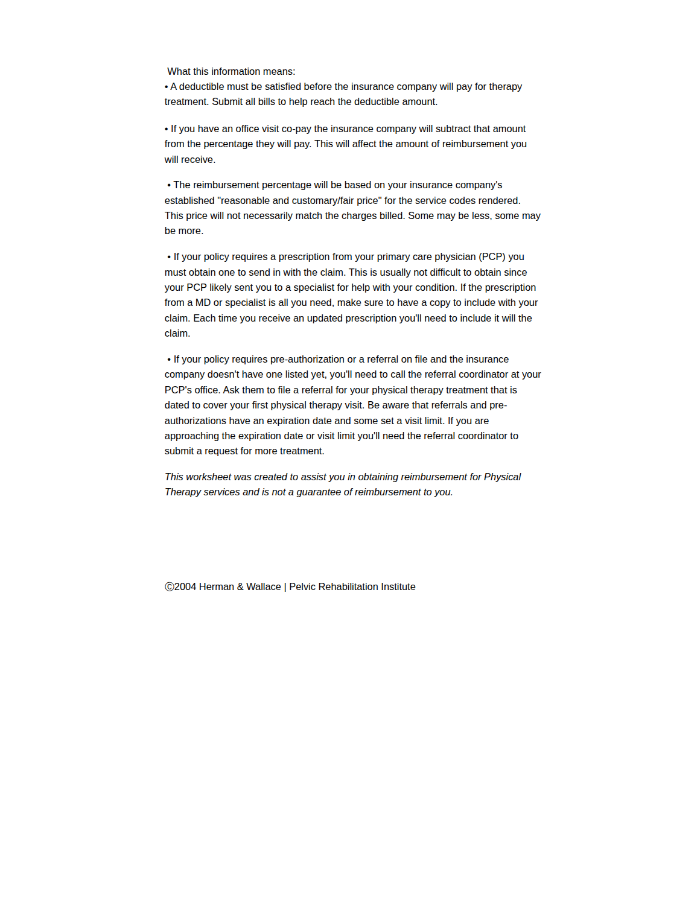What this information means:
• A deductible must be satisfied before the insurance company will pay for therapy treatment. Submit all bills to help reach the deductible amount.
• If you have an office visit co-pay the insurance company will subtract that amount from the percentage they will pay. This will affect the amount of reimbursement you will receive.
• The reimbursement percentage will be based on your insurance company's established "reasonable and customary/fair price" for the service codes rendered. This price will not necessarily match the charges billed. Some may be less, some may be more.
• If your policy requires a prescription from your primary care physician (PCP) you must obtain one to send in with the claim. This is usually not difficult to obtain since your PCP likely sent you to a specialist for help with your condition. If the prescription from a MD or specialist is all you need, make sure to have a copy to include with your claim. Each time you receive an updated prescription you'll need to include it will the claim.
• If your policy requires pre-authorization or a referral on file and the insurance company doesn't have one listed yet, you'll need to call the referral coordinator at your PCP's office. Ask them to file a referral for your physical therapy treatment that is dated to cover your first physical therapy visit. Be aware that referrals and pre-authorizations have an expiration date and some set a visit limit. If you are approaching the expiration date or visit limit you'll need the referral coordinator to submit a request for more treatment.
This worksheet was created to assist you in obtaining reimbursement for Physical Therapy services and is not a guarantee of reimbursement to you.
Ⓒ2004 Herman & Wallace | Pelvic Rehabilitation Institute